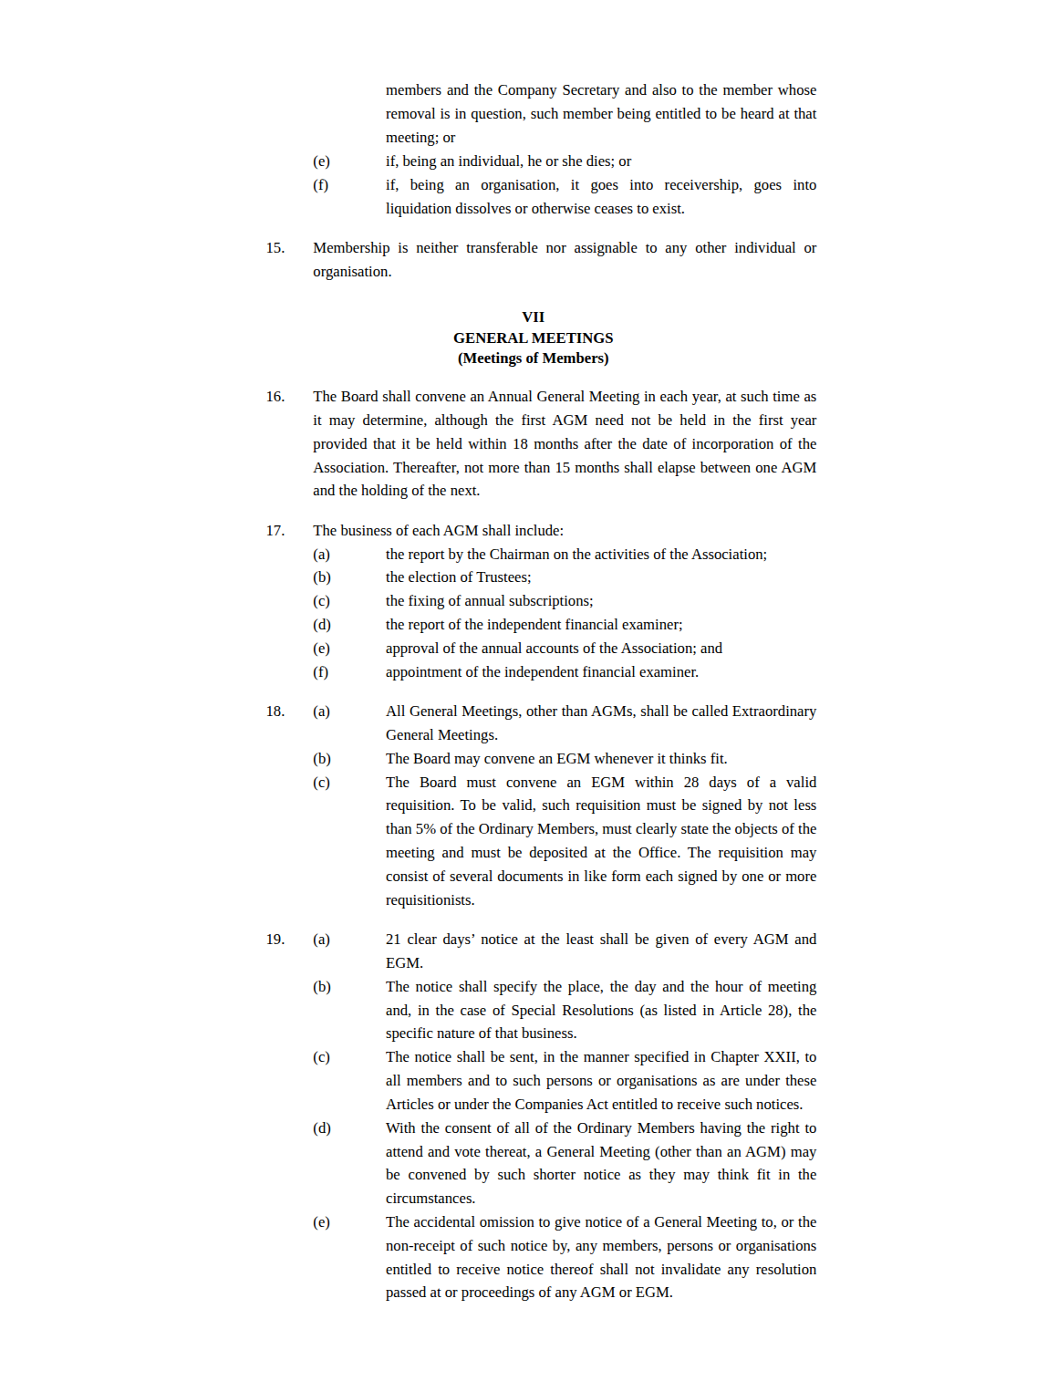members and the Company Secretary and also to the member whose removal is in question, such member being entitled to be heard at that meeting; or
(e)
if, being an individual, he or she dies; or
(f)
if, being an organisation, it goes into receivership, goes into liquidation dissolves or otherwise ceases to exist.
15.
Membership is neither transferable nor assignable to any other individual or organisation.
VII GENERAL MEETINGS (Meetings of Members)
16.
The Board shall convene an Annual General Meeting in each year, at such time as it may determine, although the first AGM need not be held in the first year provided that it be held within 18 months after the date of incorporation of the Association. Thereafter, not more than 15 months shall elapse between one AGM and the holding of the next.
17.
The business of each AGM shall include:
(a)
the report by the Chairman on the activities of the Association;
(b)
the election of Trustees;
(c)
the fixing of annual subscriptions;
(d)
the report of the independent financial examiner;
(e)
approval of the annual accounts of the Association; and
(f)
appointment of the independent financial examiner.
18.
(a)
All General Meetings, other than AGMs, shall be called Extraordinary General Meetings.
(b)
The Board may convene an EGM whenever it thinks fit.
(c)
The Board must convene an EGM within 28 days of a valid requisition. To be valid, such requisition must be signed by not less than 5% of the Ordinary Members, must clearly state the objects of the meeting and must be deposited at the Office. The requisition may consist of several documents in like form each signed by one or more requisitionists.
19.
(a)
21 clear days’ notice at the least shall be given of every AGM and EGM.
(b)
The notice shall specify the place, the day and the hour of meeting and, in the case of Special Resolutions (as listed in Article 28), the specific nature of that business.
(c)
The notice shall be sent, in the manner specified in Chapter XXII, to all members and to such persons or organisations as are under these Articles or under the Companies Act entitled to receive such notices.
(d)
With the consent of all of the Ordinary Members having the right to attend and vote thereat, a General Meeting (other than an AGM) may be convened by such shorter notice as they may think fit in the circumstances.
(e)
The accidental omission to give notice of a General Meeting to, or the non-receipt of such notice by, any members, persons or organisations entitled to receive notice thereof shall not invalidate any resolution passed at or proceedings of any AGM or EGM.